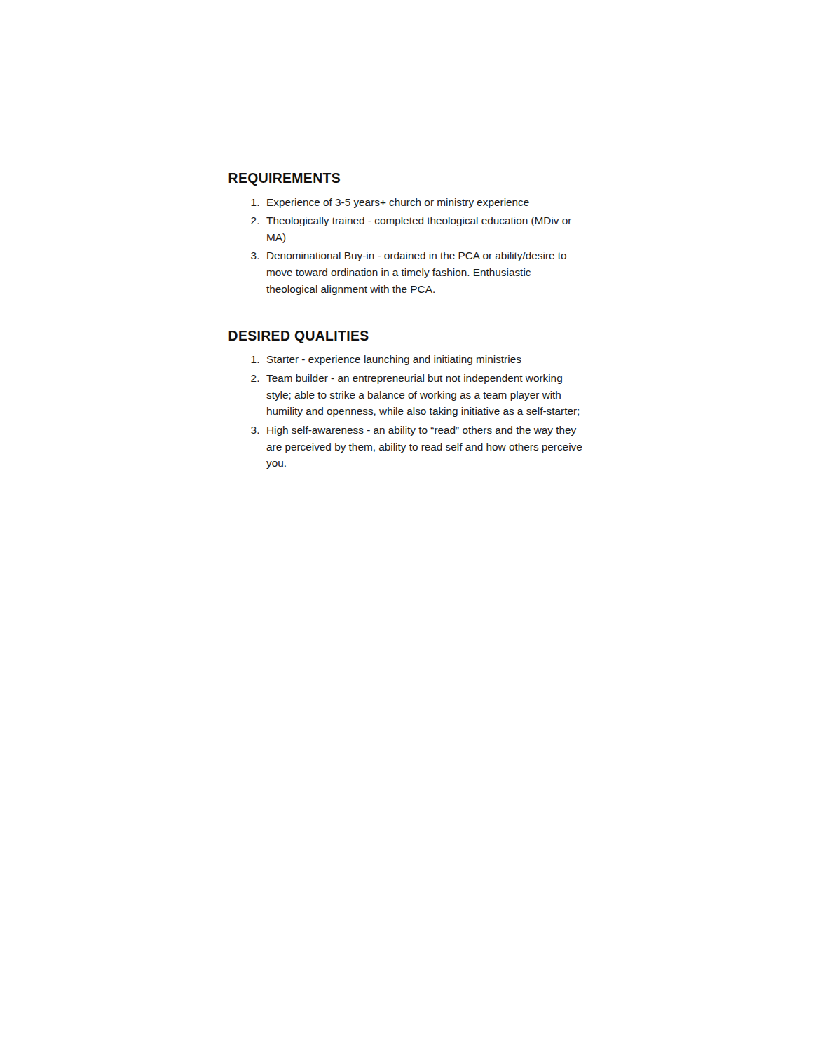REQUIREMENTS
Experience of 3-5 years+ church or ministry experience
Theologically trained - completed theological education (MDiv or MA)
Denominational Buy-in - ordained in the PCA or ability/desire to move toward ordination in a timely fashion. Enthusiastic theological alignment with the PCA.
DESIRED QUALITIES
Starter - experience launching and initiating ministries
Team builder - an entrepreneurial but not independent working style; able to strike a balance of working as a team player with humility and openness, while also taking initiative as a self-starter;
High self-awareness - an ability to “read” others and the way they are perceived by them, ability to read self and how others perceive you.